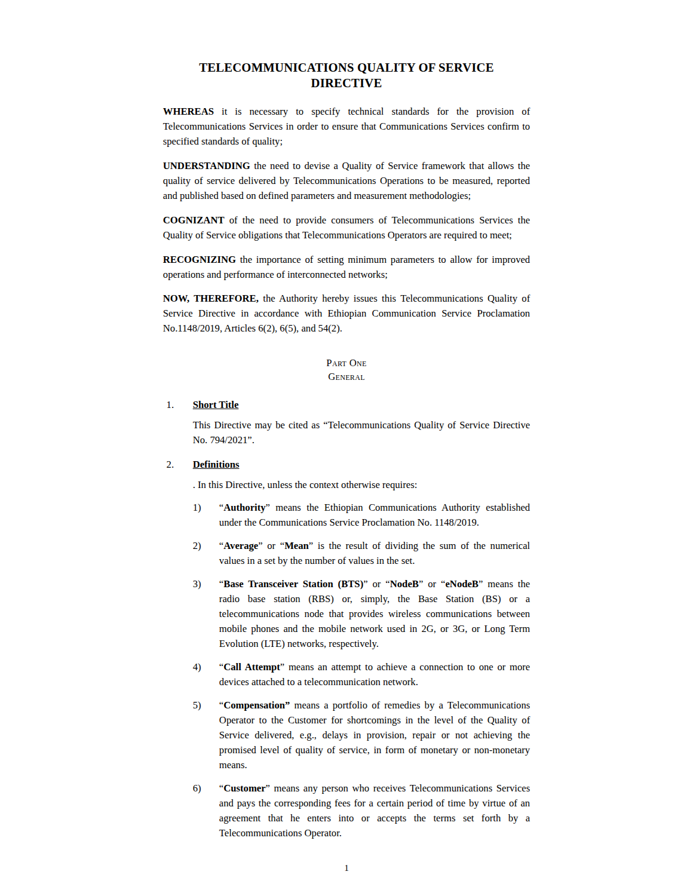TELECOMMUNICATIONS QUALITY OF SERVICE DIRECTIVE
WHEREAS it is necessary to specify technical standards for the provision of Telecommunications Services in order to ensure that Communications Services confirm to specified standards of quality;
UNDERSTANDING the need to devise a Quality of Service framework that allows the quality of service delivered by Telecommunications Operations to be measured, reported and published based on defined parameters and measurement methodologies;
COGNIZANT of the need to provide consumers of Telecommunications Services the Quality of Service obligations that Telecommunications Operators are required to meet;
RECOGNIZING the importance of setting minimum parameters to allow for improved operations and performance of interconnected networks;
NOW, THEREFORE, the Authority hereby issues this Telecommunications Quality of Service Directive in accordance with Ethiopian Communication Service Proclamation No.1148/2019, Articles 6(2), 6(5), and 54(2).
Part One General
Short Title
This Directive may be cited as “Telecommunications Quality of Service Directive No. 794/2021”.
Definitions
. In this Directive, unless the context otherwise requires:
“Authority” means the Ethiopian Communications Authority established under the Communications Service Proclamation No. 1148/2019.
“Average” or “Mean” is the result of dividing the sum of the numerical values in a set by the number of values in the set.
“Base Transceiver Station (BTS)” or “NodeB” or “eNodeB” means the radio base station (RBS) or, simply, the Base Station (BS) or a telecommunications node that provides wireless communications between mobile phones and the mobile network used in 2G, or 3G, or Long Term Evolution (LTE) networks, respectively.
“Call Attempt” means an attempt to achieve a connection to one or more devices attached to a telecommunication network.
“Compensation” means a portfolio of remedies by a Telecommunications Operator to the Customer for shortcomings in the level of the Quality of Service delivered, e.g., delays in provision, repair or not achieving the promised level of quality of service, in form of monetary or non-monetary means.
“Customer” means any person who receives Telecommunications Services and pays the corresponding fees for a certain period of time by virtue of an agreement that he enters into or accepts the terms set forth by a Telecommunications Operator.
1